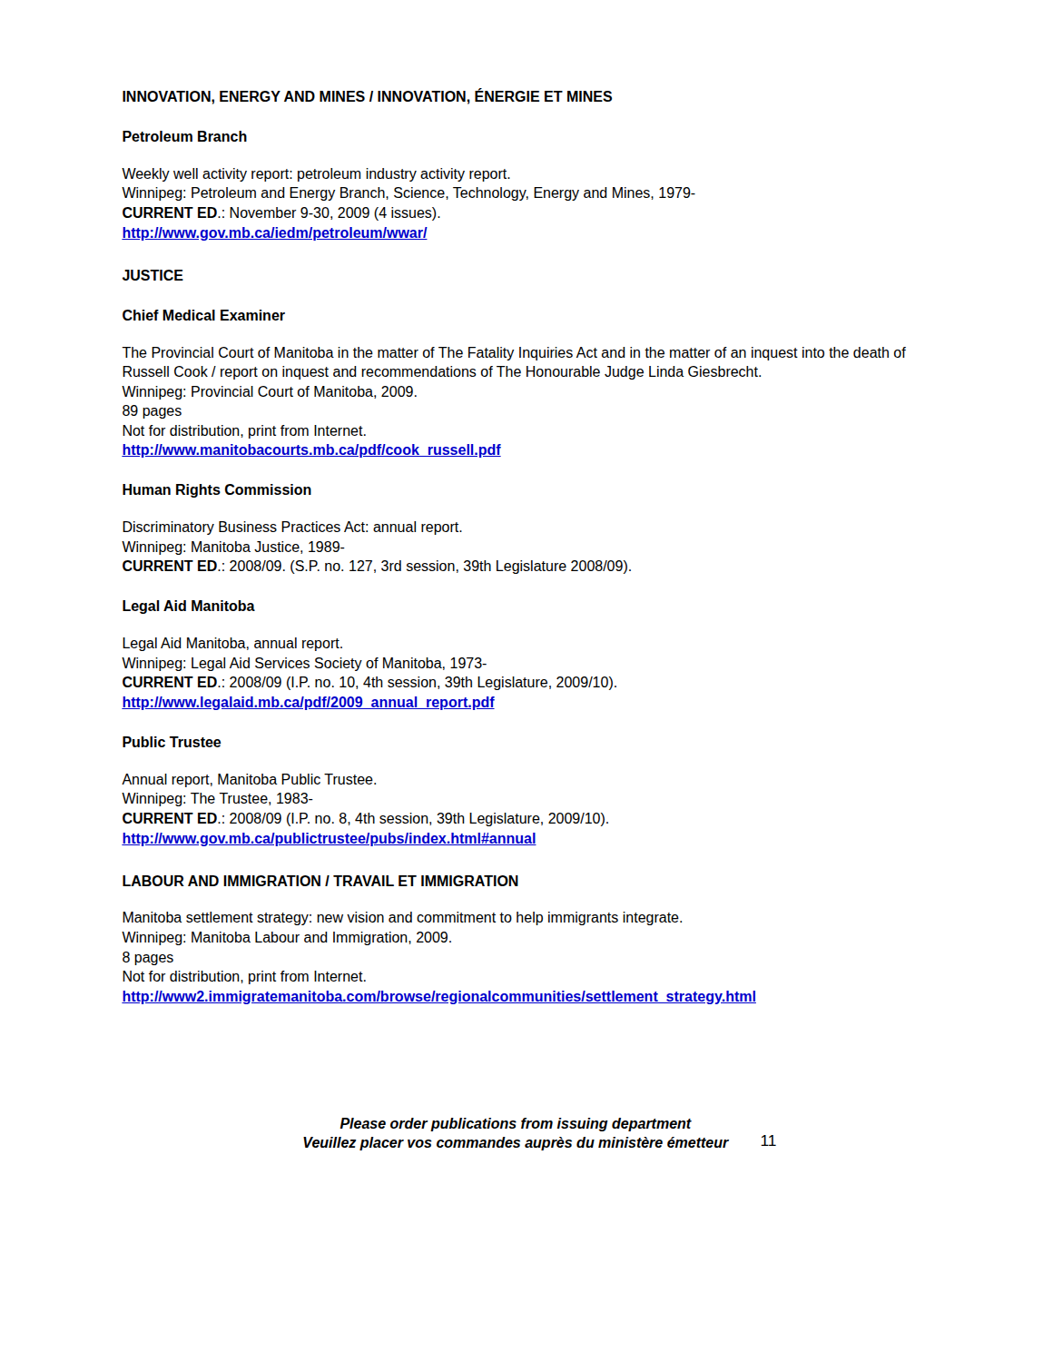INNOVATION, ENERGY AND MINES / INNOVATION, ÉNERGIE ET MINES
Petroleum Branch
Weekly well activity report: petroleum industry activity report.
Winnipeg: Petroleum and Energy Branch, Science, Technology, Energy and Mines, 1979-
CURRENT ED.: November 9-30, 2009 (4 issues).
http://www.gov.mb.ca/iedm/petroleum/wwar/
JUSTICE
Chief Medical Examiner
The Provincial Court of Manitoba in the matter of The Fatality Inquiries Act and in the matter of an inquest into the death of Russell Cook / report on inquest and recommendations of The Honourable Judge Linda Giesbrecht.
Winnipeg: Provincial Court of Manitoba, 2009.
89 pages
Not for distribution, print from Internet.
http://www.manitobacourts.mb.ca/pdf/cook_russell.pdf
Human Rights Commission
Discriminatory Business Practices Act: annual report.
Winnipeg: Manitoba Justice, 1989-
CURRENT ED.: 2008/09. (S.P. no. 127, 3rd session, 39th Legislature 2008/09).
Legal Aid Manitoba
Legal Aid Manitoba, annual report.
Winnipeg: Legal Aid Services Society of Manitoba, 1973-
CURRENT ED.: 2008/09 (I.P. no. 10, 4th session, 39th Legislature, 2009/10).
http://www.legalaid.mb.ca/pdf/2009_annual_report.pdf
Public Trustee
Annual report, Manitoba Public Trustee.
Winnipeg: The Trustee, 1983-
CURRENT ED.: 2008/09 (I.P. no. 8, 4th session, 39th Legislature, 2009/10).
http://www.gov.mb.ca/publictrustee/pubs/index.html#annual
LABOUR AND IMMIGRATION / TRAVAIL ET IMMIGRATION
Manitoba settlement strategy: new vision and commitment to help immigrants integrate.
Winnipeg: Manitoba Labour and Immigration, 2009.
8 pages
Not for distribution, print from Internet.
http://www2.immigratemanitoba.com/browse/regionalcommunities/settlement_strategy.html
Please order publications from issuing department
Veuillez placer vos commandes auprès du ministère émetteur
11